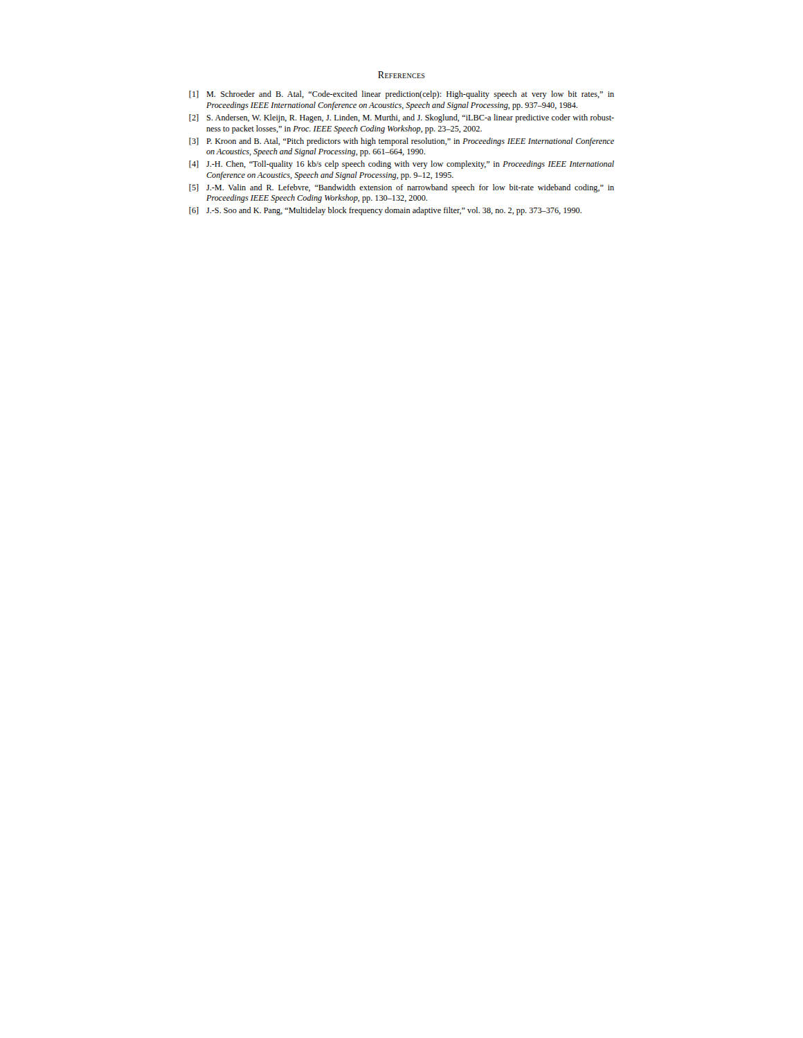References
[1] M. Schroeder and B. Atal, “Code-excited linear prediction(celp): High-quality speech at very low bit rates,” in Proceedings IEEE International Conference on Acoustics, Speech and Signal Processing, pp. 937–940, 1984.
[2] S. Andersen, W. Kleijn, R. Hagen, J. Linden, M. Murthi, and J. Skoglund, “iLBC-a linear predictive coder with robustness to packet losses,” in Proc. IEEE Speech Coding Workshop, pp. 23–25, 2002.
[3] P. Kroon and B. Atal, “Pitch predictors with high temporal resolution,” in Proceedings IEEE International Conference on Acoustics, Speech and Signal Processing, pp. 661–664, 1990.
[4] J.-H. Chen, “Toll-quality 16 kb/s celp speech coding with very low complexity,” in Proceedings IEEE International Conference on Acoustics, Speech and Signal Processing, pp. 9–12, 1995.
[5] J.-M. Valin and R. Lefebvre, “Bandwidth extension of narrowband speech for low bit-rate wideband coding,” in Proceedings IEEE Speech Coding Workshop, pp. 130–132, 2000.
[6] J.-S. Soo and K. Pang, “Multidelay block frequency domain adaptive filter,” vol. 38, no. 2, pp. 373–376, 1990.